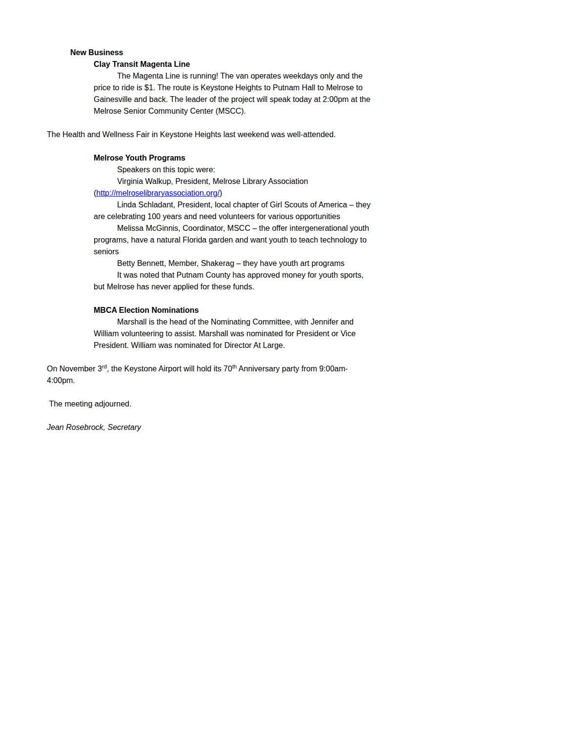New Business
Clay Transit Magenta Line
The Magenta Line is running! The van operates weekdays only and the price to ride is $1. The route is Keystone Heights to Putnam Hall to Melrose to Gainesville and back. The leader of the project will speak today at 2:00pm at the Melrose Senior Community Center (MSCC).
The Health and Wellness Fair in Keystone Heights last weekend was well-attended.
Melrose Youth Programs
Speakers on this topic were:
Virginia Walkup, President, Melrose Library Association (http://melroselibraryassociation.org/)
Linda Schladant, President, local chapter of Girl Scouts of America – they are celebrating 100 years and need volunteers for various opportunities
Melissa McGinnis, Coordinator, MSCC – the offer intergenerational youth programs, have a natural Florida garden and want youth to teach technology to seniors
Betty Bennett, Member, Shakerag – they have youth art programs
It was noted that Putnam County has approved money for youth sports, but Melrose has never applied for these funds.
MBCA Election Nominations
Marshall is the head of the Nominating Committee, with Jennifer and William volunteering to assist. Marshall was nominated for President or Vice President. William was nominated for Director At Large.
On November 3rd, the Keystone Airport will hold its 70th Anniversary party from 9:00am-4:00pm.
The meeting adjourned.
Jean Rosebrock, Secretary